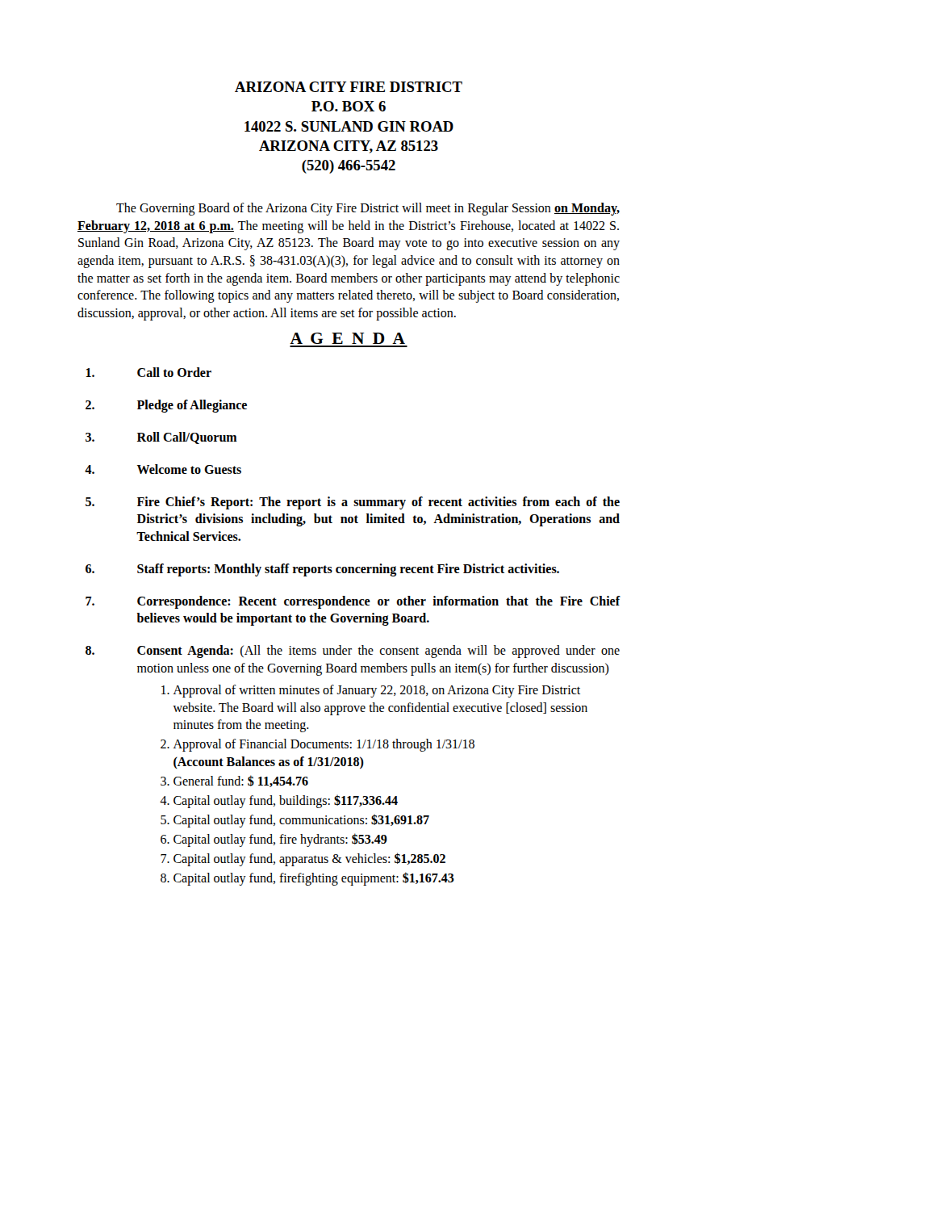ARIZONA CITY FIRE DISTRICT
P.O. BOX 6
14022 S. SUNLAND GIN ROAD
ARIZONA CITY, AZ 85123
(520) 466-5542
The Governing Board of the Arizona City Fire District will meet in Regular Session on Monday, February 12, 2018 at 6 p.m. The meeting will be held in the District’s Firehouse, located at 14022 S. Sunland Gin Road, Arizona City, AZ 85123. The Board may vote to go into executive session on any agenda item, pursuant to A.R.S. § 38-431.03(A)(3), for legal advice and to consult with its attorney on the matter as set forth in the agenda item. Board members or other participants may attend by telephonic conference. The following topics and any matters related thereto, will be subject to Board consideration, discussion, approval, or other action. All items are set for possible action.
A G E N D A
Call to Order
Pledge of Allegiance
Roll Call/Quorum
Welcome to Guests
Fire Chief’s Report: The report is a summary of recent activities from each of the District’s divisions including, but not limited to, Administration, Operations and Technical Services.
Staff reports: Monthly staff reports concerning recent Fire District activities.
Correspondence: Recent correspondence or other information that the Fire Chief believes would be important to the Governing Board.
Consent Agenda: (All the items under the consent agenda will be approved under one motion unless one of the Governing Board members pulls an item(s) for further discussion)
Approval of written minutes of January 22, 2018, on Arizona City Fire District website. The Board will also approve the confidential executive [closed] session minutes from the meeting.
Approval of Financial Documents: 1/1/18 through 1/31/18
(Account Balances as of 1/31/2018)
General fund: $ 11,454.76
Capital outlay fund, buildings: $117,336.44
Capital outlay fund, communications: $31,691.87
Capital outlay fund, fire hydrants: $53.49
Capital outlay fund, apparatus & vehicles: $1,285.02
Capital outlay fund, firefighting equipment: $1,167.43